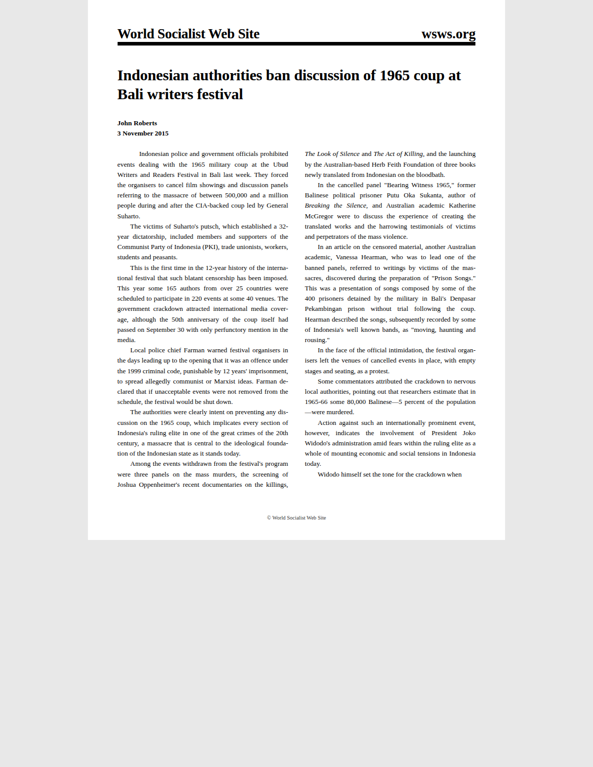World Socialist Web Site
wsws.org
Indonesian authorities ban discussion of 1965 coup at Bali writers festival
John Roberts 3 November 2015
Indonesian police and government officials prohibited events dealing with the 1965 military coup at the Ubud Writers and Readers Festival in Bali last week. They forced the organisers to cancel film showings and discussion panels referring to the massacre of between 500,000 and a million people during and after the CIA-backed coup led by General Suharto.
The victims of Suharto's putsch, which established a 32-year dictatorship, included members and supporters of the Communist Party of Indonesia (PKI), trade unionists, workers, students and peasants.
This is the first time in the 12-year history of the international festival that such blatant censorship has been imposed. This year some 165 authors from over 25 countries were scheduled to participate in 220 events at some 40 venues. The government crackdown attracted international media coverage, although the 50th anniversary of the coup itself had passed on September 30 with only perfunctory mention in the media.
Local police chief Farman warned festival organisers in the days leading up to the opening that it was an offence under the 1999 criminal code, punishable by 12 years' imprisonment, to spread allegedly communist or Marxist ideas. Farman declared that if unacceptable events were not removed from the schedule, the festival would be shut down.
The authorities were clearly intent on preventing any discussion on the 1965 coup, which implicates every section of Indonesia's ruling elite in one of the great crimes of the 20th century, a massacre that is central to the ideological foundation of the Indonesian state as it stands today.
Among the events withdrawn from the festival's program were three panels on the mass murders, the screening of Joshua Oppenheimer's recent documentaries on the killings, The Look of Silence and The Act of Killing, and the launching by the Australian-based Herb Feith Foundation of three books newly translated from Indonesian on the bloodbath.
In the cancelled panel "Bearing Witness 1965," former Balinese political prisoner Putu Oka Sukanta, author of Breaking the Silence, and Australian academic Katherine McGregor were to discuss the experience of creating the translated works and the harrowing testimonials of victims and perpetrators of the mass violence.
In an article on the censored material, another Australian academic, Vanessa Hearman, who was to lead one of the banned panels, referred to writings by victims of the massacres, discovered during the preparation of "Prison Songs." This was a presentation of songs composed by some of the 400 prisoners detained by the military in Bali's Denpasar Pekambingan prison without trial following the coup. Hearman described the songs, subsequently recorded by some of Indonesia's well known bands, as "moving, haunting and rousing."
In the face of the official intimidation, the festival organisers left the venues of cancelled events in place, with empty stages and seating, as a protest.
Some commentators attributed the crackdown to nervous local authorities, pointing out that researchers estimate that in 1965-66 some 80,000 Balinese—5 percent of the population—were murdered.
Action against such an internationally prominent event, however, indicates the involvement of President Joko Widodo's administration amid fears within the ruling elite as a whole of mounting economic and social tensions in Indonesia today.
Widodo himself set the tone for the crackdown when
© World Socialist Web Site